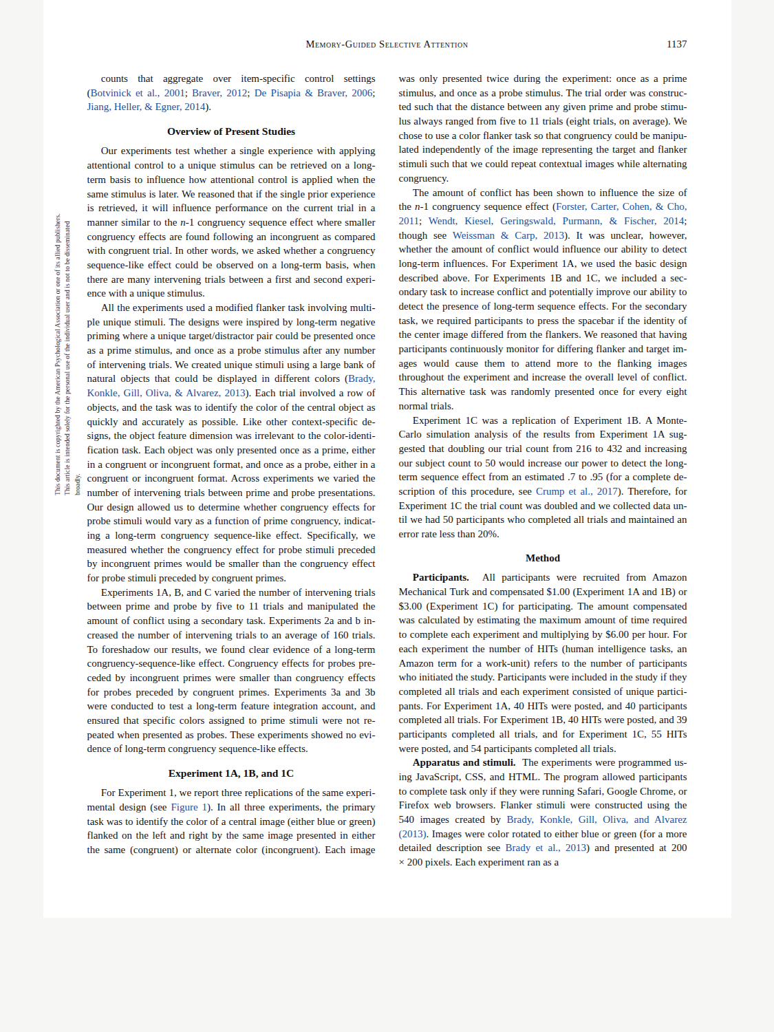Memory-Guided Selective Attention 1137
This document is copyrighted by the American Psychological Association or one of its allied publishers.
This article is intended solely for the personal use of the individual user and is not to be disseminated broadly.
counts that aggregate over item-specific control settings (Botvinick et al., 2001; Braver, 2012; De Pisapia & Braver, 2006; Jiang, Heller, & Egner, 2014).
Overview of Present Studies
Our experiments test whether a single experience with applying attentional control to a unique stimulus can be retrieved on a long-term basis to influence how attentional control is applied when the same stimulus is later. We reasoned that if the single prior experience is retrieved, it will influence performance on the current trial in a manner similar to the n-1 congruency sequence effect where smaller congruency effects are found following an incongruent as compared with congruent trial. In other words, we asked whether a congruency sequence-like effect could be observed on a long-term basis, when there are many intervening trials between a first and second experience with a unique stimulus.
All the experiments used a modified flanker task involving multiple unique stimuli. The designs were inspired by long-term negative priming where a unique target/distractor pair could be presented once as a prime stimulus, and once as a probe stimulus after any number of intervening trials. We created unique stimuli using a large bank of natural objects that could be displayed in different colors (Brady, Konkle, Gill, Oliva, & Alvarez, 2013). Each trial involved a row of objects, and the task was to identify the color of the central object as quickly and accurately as possible. Like other context-specific designs, the object feature dimension was irrelevant to the color-identification task. Each object was only presented once as a prime, either in a congruent or incongruent format, and once as a probe, either in a congruent or incongruent format. Across experiments we varied the number of intervening trials between prime and probe presentations. Our design allowed us to determine whether congruency effects for probe stimuli would vary as a function of prime congruency, indicating a long-term congruency sequence-like effect. Specifically, we measured whether the congruency effect for probe stimuli preceded by incongruent primes would be smaller than the congruency effect for probe stimuli preceded by congruent primes.
Experiments 1A, B, and C varied the number of intervening trials between prime and probe by five to 11 trials and manipulated the amount of conflict using a secondary task. Experiments 2a and b increased the number of intervening trials to an average of 160 trials. To foreshadow our results, we found clear evidence of a long-term congruency-sequence-like effect. Congruency effects for probes preceded by incongruent primes were smaller than congruency effects for probes preceded by congruent primes. Experiments 3a and 3b were conducted to test a long-term feature integration account, and ensured that specific colors assigned to prime stimuli were not repeated when presented as probes. These experiments showed no evidence of long-term congruency sequence-like effects.
Experiment 1A, 1B, and 1C
For Experiment 1, we report three replications of the same experimental design (see Figure 1). In all three experiments, the primary task was to identify the color of a central image (either blue or green) flanked on the left and right by the same image presented in either the same (congruent) or alternate color (incongruent). Each image was only presented twice during the experiment: once as a prime stimulus, and once as a probe stimulus. The trial order was constructed such that the distance between any given prime and probe stimulus always ranged from five to 11 trials (eight trials, on average). We chose to use a color flanker task so that congruency could be manipulated independently of the image representing the target and flanker stimuli such that we could repeat contextual images while alternating congruency.
The amount of conflict has been shown to influence the size of the n-1 congruency sequence effect (Forster, Carter, Cohen, & Cho, 2011; Wendt, Kiesel, Geringswald, Purmann, & Fischer, 2014; though see Weissman & Carp, 2013). It was unclear, however, whether the amount of conflict would influence our ability to detect long-term influences. For Experiment 1A, we used the basic design described above. For Experiments 1B and 1C, we included a secondary task to increase conflict and potentially improve our ability to detect the presence of long-term sequence effects. For the secondary task, we required participants to press the spacebar if the identity of the center image differed from the flankers. We reasoned that having participants continuously monitor for differing flanker and target images would cause them to attend more to the flanking images throughout the experiment and increase the overall level of conflict. This alternative task was randomly presented once for every eight normal trials.
Experiment 1C was a replication of Experiment 1B. A Monte-Carlo simulation analysis of the results from Experiment 1A suggested that doubling our trial count from 216 to 432 and increasing our subject count to 50 would increase our power to detect the long-term sequence effect from an estimated .7 to .95 (for a complete description of this procedure, see Crump et al., 2017). Therefore, for Experiment 1C the trial count was doubled and we collected data until we had 50 participants who completed all trials and maintained an error rate less than 20%.
Method
Participants. All participants were recruited from Amazon Mechanical Turk and compensated $1.00 (Experiment 1A and 1B) or $3.00 (Experiment 1C) for participating. The amount compensated was calculated by estimating the maximum amount of time required to complete each experiment and multiplying by $6.00 per hour. For each experiment the number of HITs (human intelligence tasks, an Amazon term for a work-unit) refers to the number of participants who initiated the study. Participants were included in the study if they completed all trials and each experiment consisted of unique participants. For Experiment 1A, 40 HITs were posted, and 40 participants completed all trials. For Experiment 1B, 40 HITs were posted, and 39 participants completed all trials, and for Experiment 1C, 55 HITs were posted, and 54 participants completed all trials.
Apparatus and stimuli. The experiments were programmed using JavaScript, CSS, and HTML. The program allowed participants to complete task only if they were running Safari, Google Chrome, or Firefox web browsers. Flanker stimuli were constructed using the 540 images created by Brady, Konkle, Gill, Oliva, and Alvarez (2013). Images were color rotated to either blue or green (for a more detailed description see Brady et al., 2013) and presented at 200 × 200 pixels. Each experiment ran as a